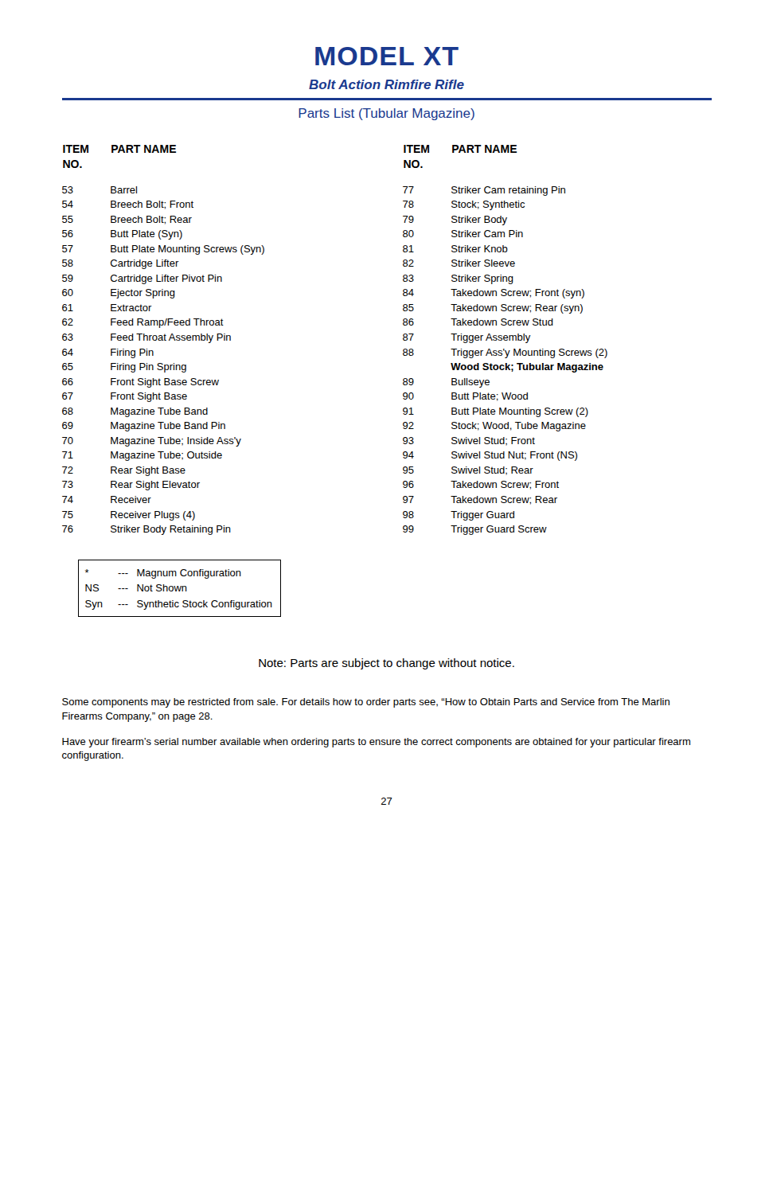MODEL XT
Bolt Action Rimfire Rifle
Parts List (Tubular Magazine)
| ITEM NO. | PART NAME |
| --- | --- |
| 53 | Barrel |
| 54 | Breech Bolt; Front |
| 55 | Breech Bolt; Rear |
| 56 | Butt Plate (Syn) |
| 57 | Butt Plate Mounting Screws (Syn) |
| 58 | Cartridge Lifter |
| 59 | Cartridge Lifter Pivot Pin |
| 60 | Ejector Spring |
| 61 | Extractor |
| 62 | Feed Ramp/Feed Throat |
| 63 | Feed Throat Assembly Pin |
| 64 | Firing Pin |
| 65 | Firing Pin Spring |
| 66 | Front Sight Base Screw |
| 67 | Front Sight Base |
| 68 | Magazine Tube Band |
| 69 | Magazine Tube Band Pin |
| 70 | Magazine Tube; Inside Ass'y |
| 71 | Magazine Tube; Outside |
| 72 | Rear Sight Base |
| 73 | Rear Sight Elevator |
| 74 | Receiver |
| 75 | Receiver Plugs (4) |
| 76 | Striker Body Retaining Pin |
| ITEM NO. | PART NAME |
| --- | --- |
| 77 | Striker Cam retaining Pin |
| 78 | Stock; Synthetic |
| 79 | Striker Body |
| 80 | Striker Cam Pin |
| 81 | Striker Knob |
| 82 | Striker Sleeve |
| 83 | Striker Spring |
| 84 | Takedown Screw; Front (syn) |
| 85 | Takedown Screw; Rear (syn) |
| 86 | Takedown Screw Stud |
| 87 | Trigger Assembly |
| 88 | Trigger Ass'y Mounting Screws (2) |
| | Wood Stock; Tubular Magazine |
| 89 | Bullseye |
| 90 | Butt Plate; Wood |
| 91 | Butt Plate Mounting Screw (2) |
| 92 | Stock; Wood, Tube Magazine |
| 93 | Swivel Stud; Front |
| 94 | Swivel Stud Nut; Front (NS) |
| 95 | Swivel Stud; Rear |
| 96 | Takedown Screw; Front |
| 97 | Takedown Screw; Rear |
| 98 | Trigger Guard |
| 99 | Trigger Guard Screw |
*---Magnum Configuration
NS---Not Shown
Syn---Synthetic Stock Configuration
Note: Parts are subject to change without notice.
Some components may be restricted from sale. For details how to order parts see, “How to Obtain Parts and Service from The Marlin Firearms Company,” on page 28.
Have your firearm’s serial number available when ordering parts to ensure the correct components are obtained for your particular firearm configuration.
27